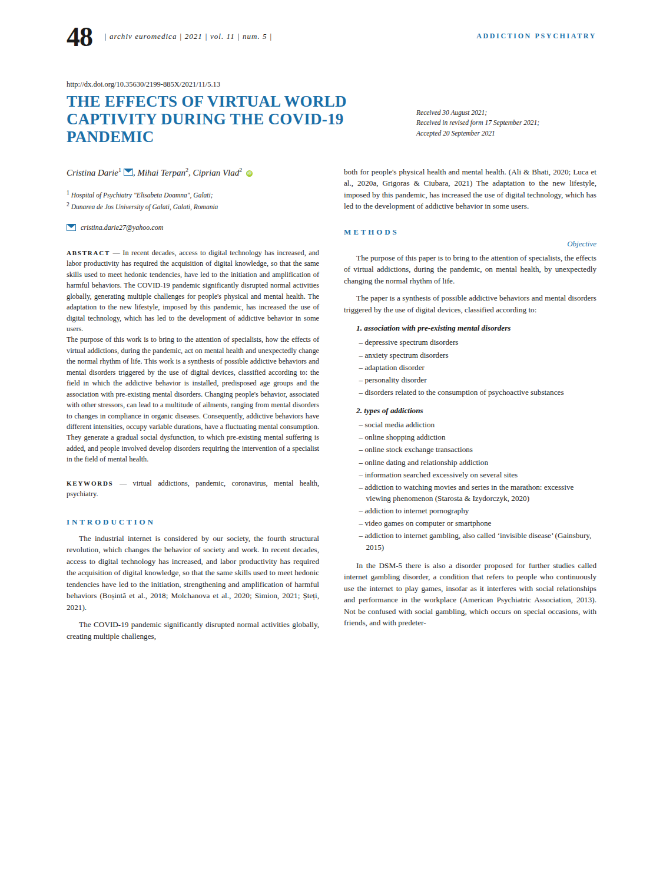48
| archiv euromedica | 2021 | vol. 11 | num. 5 |
Addiction Psychiatry
http://dx.doi.org/10.35630/2199-885X/2021/11/5.13
The effects of virtual world captivity during the COVID-19 pandemic
Received 30 August 2021;
Received in revised form 17 September 2021;
Accepted 20 September 2021
Cristina Darie1 , Mihai Terpan2, Ciprian Vlad2
1 Hospital of Psychiatry "Elisabeta Doamna", Galati;
2 Dunarea de Jos University of Galati, Galati, Romania
cristina.darie27@yahoo.com
Abstract — In recent decades, access to digital technology has increased, and labor productivity has required the acquisition of digital knowledge, so that the same skills used to meet hedonic tendencies, have led to the initiation and amplification of harmful behaviors. The COVID-19 pandemic significantly disrupted normal activities globally, generating multiple challenges for people's physical and mental health. The adaptation to the new lifestyle, imposed by this pandemic, has increased the use of digital technology, which has led to the development of addictive behavior in some users.
The purpose of this work is to bring to the attention of specialists, how the effects of virtual addictions, during the pandemic, act on mental health and unexpectedly change the normal rhythm of life. This work is a synthesis of possible addictive behaviors and mental disorders triggered by the use of digital devices, classified according to: the field in which the addictive behavior is installed, predisposed age groups and the association with pre-existing mental disorders. Changing people's behavior, associated with other stressors, can lead to a multitude of ailments, ranging from mental disorders to changes in compliance in organic diseases. Consequently, addictive behaviors have different intensities, occupy variable durations, have a fluctuating mental consumption. They generate a gradual social dysfunction, to which pre-existing mental suffering is added, and people involved develop disorders requiring the intervention of a specialist in the field of mental health.
Keywords — virtual addictions, pandemic, coronavirus, mental health, psychiatry.
Introduction
The industrial internet is considered by our society, the fourth structural revolution, which changes the behavior of society and work. In recent decades, access to digital technology has increased, and labor productivity has required the acquisition of digital knowledge, so that the same skills used to meet hedonic tendencies have led to the initiation, strengthening and amplification of harmful behaviors (Boșintă et al., 2018; Molchanova et al., 2020; Simion, 2021; Șteți, 2021).
The COVID-19 pandemic significantly disrupted normal activities globally, creating multiple challenges,
both for people's physical health and mental health. (Ali & Bhati, 2020; Luca et al., 2020a, Grigoras & Ciubara, 2021) The adaptation to the new lifestyle, imposed by this pandemic, has increased the use of digital technology, which has led to the development of addictive behavior in some users.
Methods
Objective
The purpose of this paper is to bring to the attention of specialists, the effects of virtual addictions, during the pandemic, on mental health, by unexpectedly changing the normal rhythm of life.
The paper is a synthesis of possible addictive behaviors and mental disorders triggered by the use of digital devices, classified according to:
1. association with pre-existing mental disorders
depressive spectrum disorders
anxiety spectrum disorders
adaptation disorder
personality disorder
disorders related to the consumption of psychoactive substances
2. types of addictions
social media addiction
online shopping addiction
online stock exchange transactions
online dating and relationship addiction
information searched excessively on several sites
addiction to watching movies and series in the marathon: excessive viewing phenomenon (Starosta & Izydorczyk, 2020)
addiction to internet pornography
video games on computer or smartphone
addiction to internet gambling, also called ‘invisible disease’ (Gainsbury, 2015)
In the DSM-5 there is also a disorder proposed for further studies called internet gambling disorder, a condition that refers to people who continuously use the internet to play games, insofar as it interferes with social relationships and performance in the workplace (American Psychiatric Association, 2013). Not be confused with social gambling, which occurs on special occasions, with friends, and with predeter-